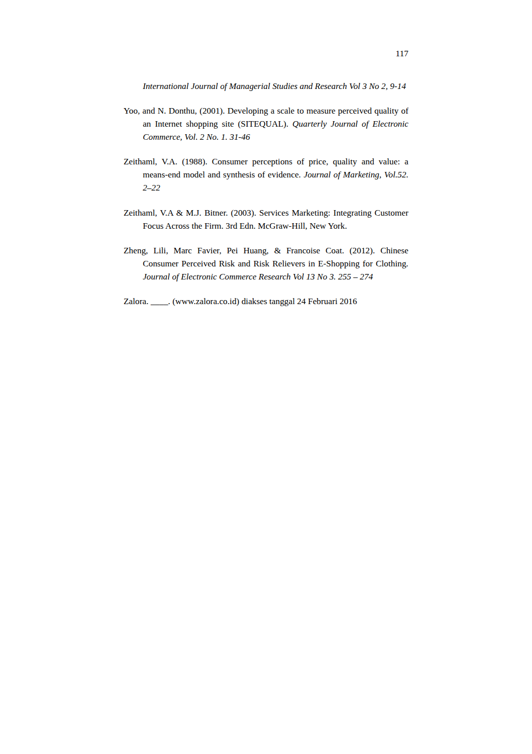117
International Journal of Managerial Studies and Research Vol 3 No 2, 9-14
Yoo, and N. Donthu, (2001). Developing a scale to measure perceived quality of an Internet shopping site (SITEQUAL). Quarterly Journal of Electronic Commerce, Vol. 2 No. 1. 31-46
Zeithaml, V.A. (1988). Consumer perceptions of price, quality and value: a means-end model and synthesis of evidence. Journal of Marketing, Vol.52. 2–22
Zeithaml, V.A & M.J. Bitner. (2003). Services Marketing: Integrating Customer Focus Across the Firm. 3rd Edn. McGraw-Hill, New York.
Zheng, Lili, Marc Favier, Pei Huang, & Francoise Coat. (2012). Chinese Consumer Perceived Risk and Risk Relievers in E-Shopping for Clothing. Journal of Electronic Commerce Research Vol 13 No 3. 255 – 274
Zalora. ____. (www.zalora.co.id) diakses tanggal 24 Februari 2016